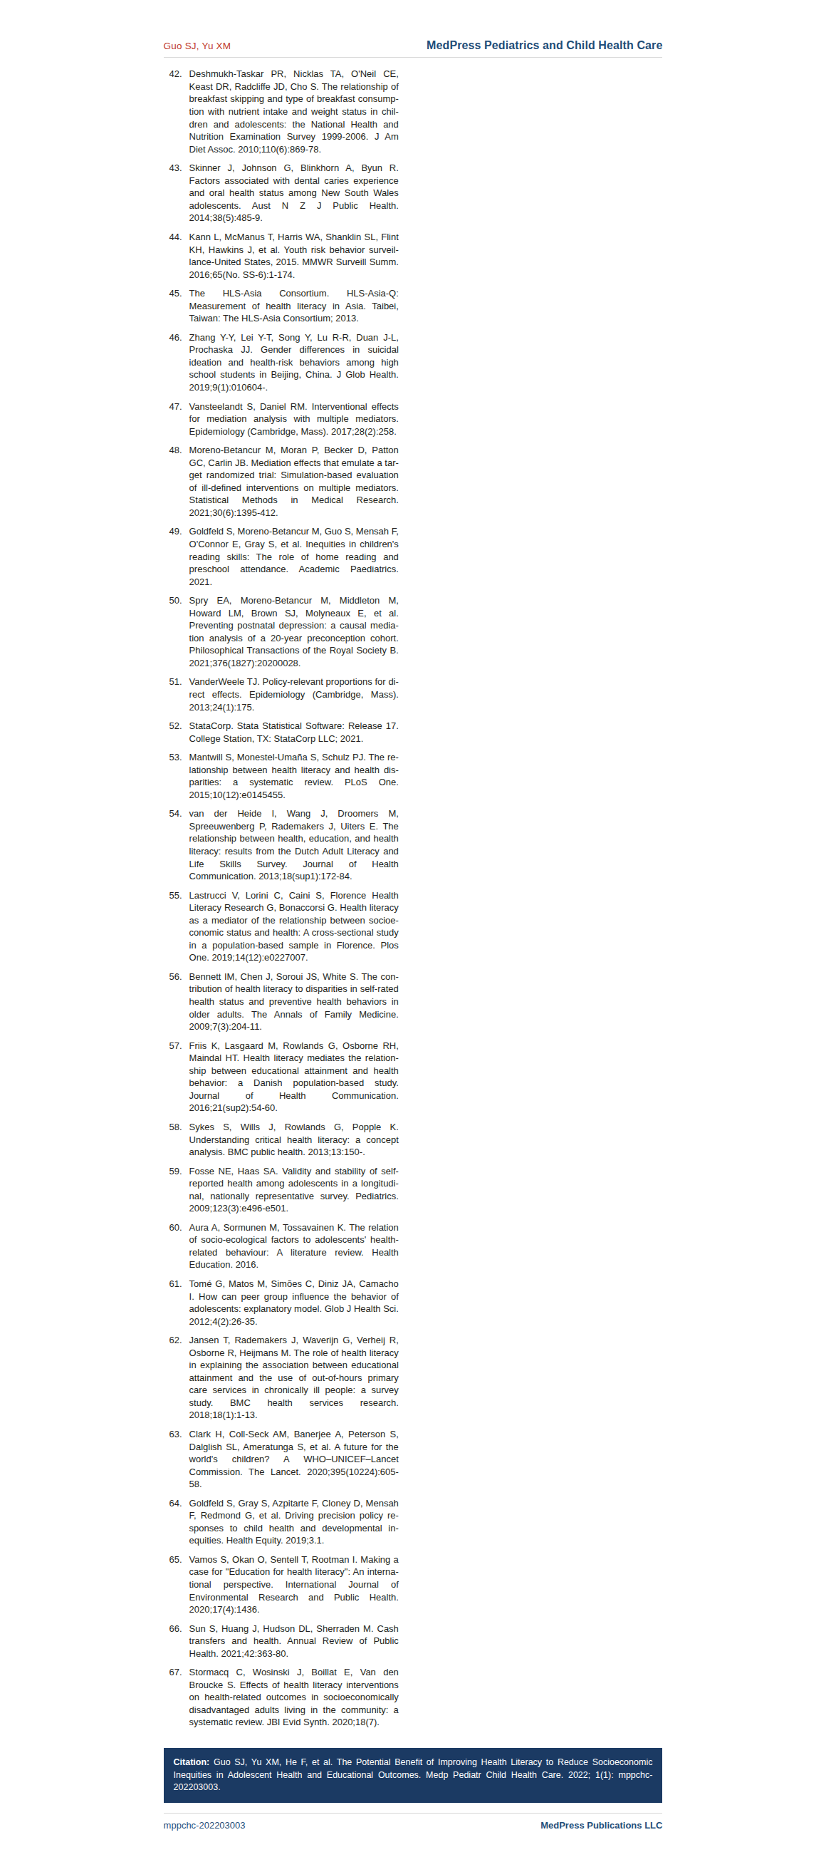Guo SJ, Yu XM
MedPress Pediatrics and Child Health Care
42. Deshmukh-Taskar PR, Nicklas TA, O'Neil CE, Keast DR, Radcliffe JD, Cho S. The relationship of breakfast skipping and type of breakfast consumption with nutrient intake and weight status in children and adolescents: the National Health and Nutrition Examination Survey 1999-2006. J Am Diet Assoc. 2010;110(6):869-78.
43. Skinner J, Johnson G, Blinkhorn A, Byun R. Factors associated with dental caries experience and oral health status among New South Wales adolescents. Aust N Z J Public Health. 2014;38(5):485-9.
44. Kann L, McManus T, Harris WA, Shanklin SL, Flint KH, Hawkins J, et al. Youth risk behavior surveillance-United States, 2015. MMWR Surveill Summ. 2016;65(No. SS-6):1-174.
45. The HLS-Asia Consortium. HLS-Asia-Q: Measurement of health literacy in Asia. Taibei, Taiwan: The HLS-Asia Consortium; 2013.
46. Zhang Y-Y, Lei Y-T, Song Y, Lu R-R, Duan J-L, Prochaska JJ. Gender differences in suicidal ideation and health-risk behaviors among high school students in Beijing, China. J Glob Health. 2019;9(1):010604-.
47. Vansteelandt S, Daniel RM. Interventional effects for mediation analysis with multiple mediators. Epidemiology (Cambridge, Mass). 2017;28(2):258.
48. Moreno-Betancur M, Moran P, Becker D, Patton GC, Carlin JB. Mediation effects that emulate a target randomized trial: Simulation-based evaluation of ill-defined interventions on multiple mediators. Statistical Methods in Medical Research. 2021;30(6):1395-412.
49. Goldfeld S, Moreno-Betancur M, Guo S, Mensah F, O'Connor E, Gray S, et al. Inequities in children's reading skills: The role of home reading and preschool attendance. Academic Paediatrics. 2021.
50. Spry EA, Moreno-Betancur M, Middleton M, Howard LM, Brown SJ, Molyneaux E, et al. Preventing postnatal depression: a causal mediation analysis of a 20-year preconception cohort. Philosophical Transactions of the Royal Society B. 2021;376(1827):20200028.
51. VanderWeele TJ. Policy-relevant proportions for direct effects. Epidemiology (Cambridge, Mass). 2013;24(1):175.
52. StataCorp. Stata Statistical Software: Release 17. College Station, TX: StataCorp LLC; 2021.
53. Mantwill S, Monestel-Umaña S, Schulz PJ. The relationship between health literacy and health disparities: a systematic review. PLoS One. 2015;10(12):e0145455.
54. van der Heide I, Wang J, Droomers M, Spreeuwenberg P, Rademakers J, Uiters E. The relationship between health, education, and health literacy: results from the Dutch Adult Literacy and Life Skills Survey. Journal of Health Communication. 2013;18(sup1):172-84.
55. Lastrucci V, Lorini C, Caini S, Florence Health Literacy Research G, Bonaccorsi G. Health literacy as a mediator of the relationship between socioeconomic status and health: A cross-sectional study in a population-based sample in Florence. Plos One. 2019;14(12):e0227007.
56. Bennett IM, Chen J, Soroui JS, White S. The contribution of health literacy to disparities in self-rated health status and preventive health behaviors in older adults. The Annals of Family Medicine. 2009;7(3):204-11.
57. Friis K, Lasgaard M, Rowlands G, Osborne RH, Maindal HT. Health literacy mediates the relationship between educational attainment and health behavior: a Danish population-based study. Journal of Health Communication. 2016;21(sup2):54-60.
58. Sykes S, Wills J, Rowlands G, Popple K. Understanding critical health literacy: a concept analysis. BMC public health. 2013;13:150-.
59. Fosse NE, Haas SA. Validity and stability of self-reported health among adolescents in a longitudinal, nationally representative survey. Pediatrics. 2009;123(3):e496-e501.
60. Aura A, Sormunen M, Tossavainen K. The relation of socio-ecological factors to adolescents' health-related behaviour: A literature review. Health Education. 2016.
61. Tomé G, Matos M, Simões C, Diniz JA, Camacho I. How can peer group influence the behavior of adolescents: explanatory model. Glob J Health Sci. 2012;4(2):26-35.
62. Jansen T, Rademakers J, Waverijn G, Verheij R, Osborne R, Heijmans M. The role of health literacy in explaining the association between educational attainment and the use of out-of-hours primary care services in chronically ill people: a survey study. BMC health services research. 2018;18(1):1-13.
63. Clark H, Coll-Seck AM, Banerjee A, Peterson S, Dalglish SL, Ameratunga S, et al. A future for the world's children? A WHO–UNICEF–Lancet Commission. The Lancet. 2020;395(10224):605-58.
64. Goldfeld S, Gray S, Azpitarte F, Cloney D, Mensah F, Redmond G, et al. Driving precision policy responses to child health and developmental inequities. Health Equity. 2019;3.1.
65. Vamos S, Okan O, Sentell T, Rootman I. Making a case for "Education for health literacy": An international perspective. International Journal of Environmental Research and Public Health. 2020;17(4):1436.
66. Sun S, Huang J, Hudson DL, Sherraden M. Cash transfers and health. Annual Review of Public Health. 2021;42:363-80.
67. Stormacq C, Wosinski J, Boillat E, Van den Broucke S. Effects of health literacy interventions on health-related outcomes in socioeconomically disadvantaged adults living in the community: a systematic review. JBI Evid Synth. 2020;18(7).
Citation: Guo SJ, Yu XM, He F, et al. The Potential Benefit of Improving Health Literacy to Reduce Socioeconomic Inequities in Adolescent Health and Educational Outcomes. Medp Pediatr Child Health Care. 2022; 1(1): mppchc-202203003.
mppchc-202203003
MedPress Publications LLC